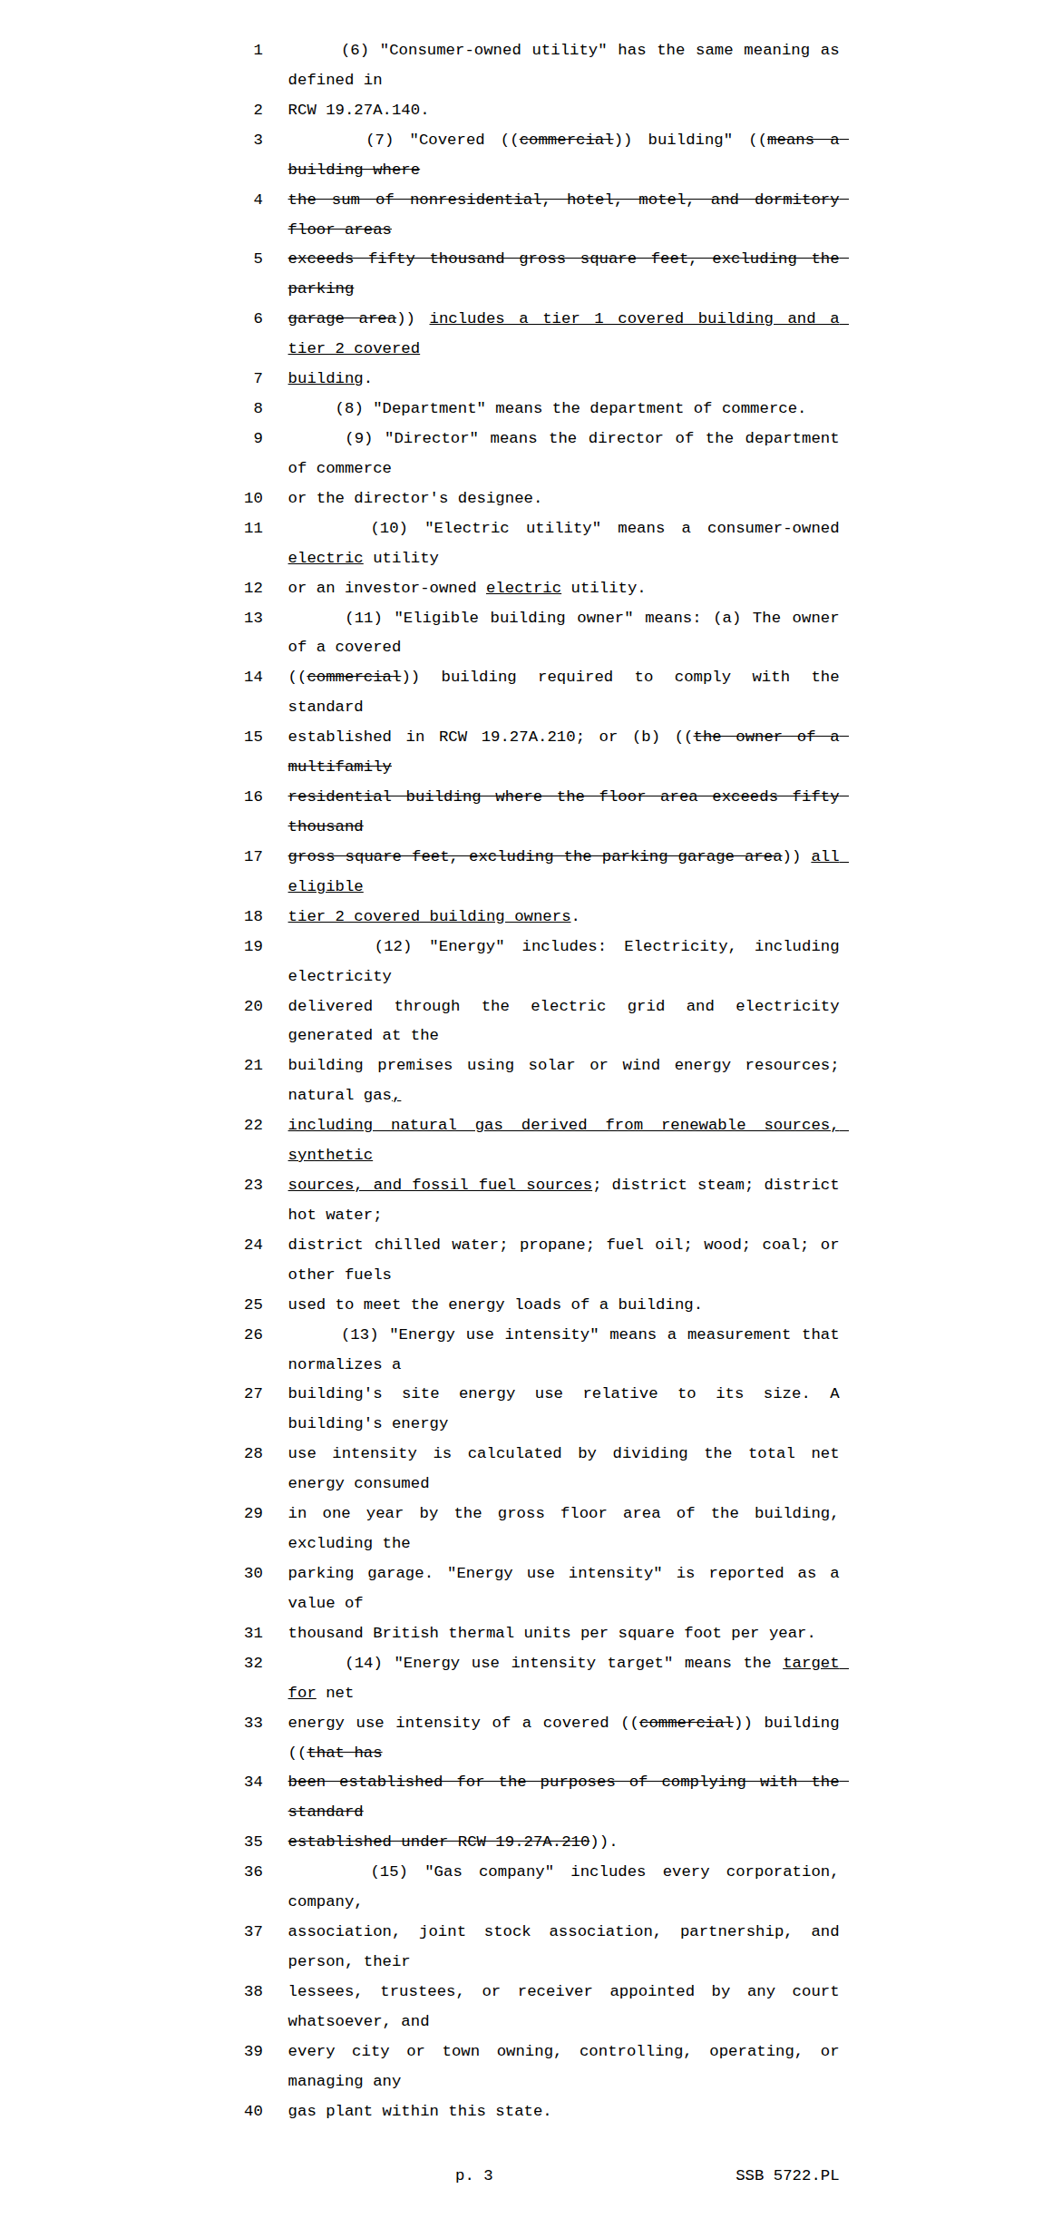1 (6) "Consumer-owned utility" has the same meaning as defined in
2 RCW 19.27A.140.
3 (7) "Covered ((commercial)) building" ((means a building where
4 the sum of nonresidential, hotel, motel, and dormitory floor areas
5 exceeds fifty thousand gross square feet, excluding the parking
6 garage area)) includes a tier 1 covered building and a tier 2 covered
7 building.
8 (8) "Department" means the department of commerce.
9 (9) "Director" means the director of the department of commerce
10 or the director's designee.
11 (10) "Electric utility" means a consumer-owned electric utility
12 or an investor-owned electric utility.
13 (11) "Eligible building owner" means: (a) The owner of a covered
14((commercial)) building required to comply with the standard
15 established in RCW 19.27A.210; or (b) ((the owner of a multifamily
16 residential building where the floor area exceeds fifty thousand
17 gross square feet, excluding the parking garage area)) all eligible
18 tier 2 covered building owners.
19 (12) "Energy" includes: Electricity, including electricity
20 delivered through the electric grid and electricity generated at the
21 building premises using solar or wind energy resources; natural gas,
22 including natural gas derived from renewable sources, synthetic
23 sources, and fossil fuel sources; district steam; district hot water;
24 district chilled water; propane; fuel oil; wood; coal; or other fuels
25 used to meet the energy loads of a building.
26 (13) "Energy use intensity" means a measurement that normalizes a
27 building's site energy use relative to its size. A building's energy
28 use intensity is calculated by dividing the total net energy consumed
29 in one year by the gross floor area of the building, excluding the
30 parking garage. "Energy use intensity" is reported as a value of
31 thousand British thermal units per square foot per year.
32 (14) "Energy use intensity target" means the target for net
33 energy use intensity of a covered ((commercial)) building ((that has
34 been established for the purposes of complying with the standard
35 established under RCW 19.27A.210)).
36 (15) "Gas company" includes every corporation, company,
37 association, joint stock association, partnership, and person, their
38 lessees, trustees, or receiver appointed by any court whatsoever, and
39 every city or town owning, controlling, operating, or managing any
40 gas plant within this state.
p. 3 SSB 5722.PL